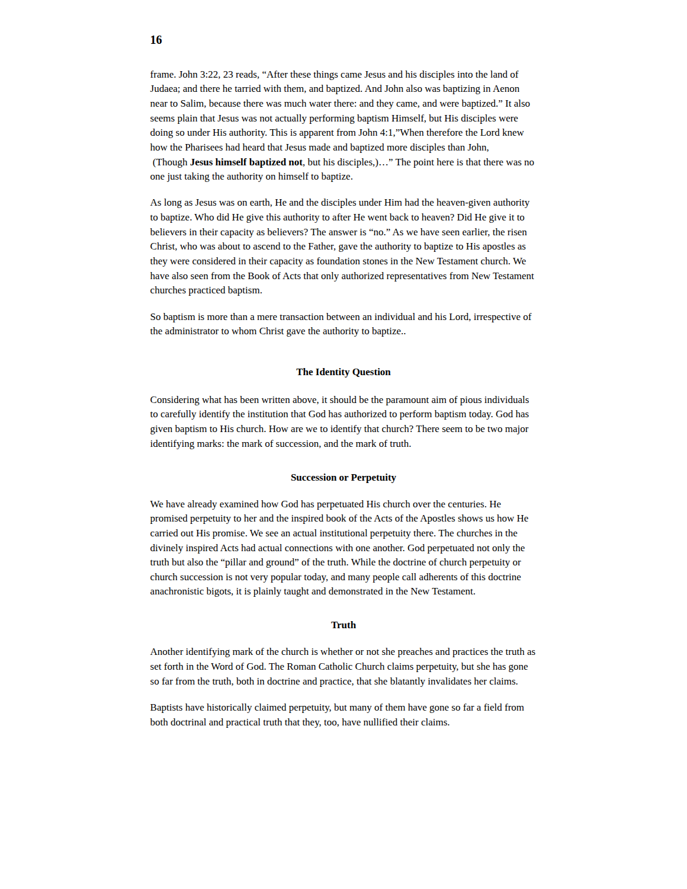16
frame. John 3:22, 23 reads, “After these things came Jesus and his disciples into the land of Judaea; and there he tarried with them, and baptized. And John also was baptizing in Aenon near to Salim, because there was much water there: and they came, and were baptized.” It also seems plain that Jesus was not actually performing baptism Himself, but His disciples were doing so under His authority. This is apparent from John 4:1,”When therefore the Lord knew how the Pharisees had heard that Jesus made and baptized more disciples than John,
(Though Jesus himself baptized not, but his disciples,)…” The point here is that there was no one just taking the authority on himself to baptize.
As long as Jesus was on earth, He and the disciples under Him had the heaven-given authority to baptize. Who did He give this authority to after He went back to heaven? Did He give it to believers in their capacity as believers? The answer is “no.” As we have seen earlier, the risen Christ, who was about to ascend to the Father, gave the authority to baptize to His apostles as they were considered in their capacity as foundation stones in the New Testament church. We have also seen from the Book of Acts that only authorized representatives from New Testament churches practiced baptism.
So baptism is more than a mere transaction between an individual and his Lord, irrespective of the administrator to whom Christ gave the authority to baptize..
The Identity Question
Considering what has been written above, it should be the paramount aim of pious individuals to carefully identify the institution that God has authorized to perform baptism today. God has given baptism to His church. How are we to identify that church? There seem to be two major identifying marks: the mark of succession, and the mark of truth.
Succession or Perpetuity
We have already examined how God has perpetuated His church over the centuries. He promised perpetuity to her and the inspired book of the Acts of the Apostles shows us how He carried out His promise. We see an actual institutional perpetuity there. The churches in the divinely inspired Acts had actual connections with one another. God perpetuated not only the truth but also the “pillar and ground” of the truth. While the doctrine of church perpetuity or church succession is not very popular today, and many people call adherents of this doctrine anachronistic bigots, it is plainly taught and demonstrated in the New Testament.
Truth
Another identifying mark of the church is whether or not she preaches and practices the truth as set forth in the Word of God. The Roman Catholic Church claims perpetuity, but she has gone so far from the truth, both in doctrine and practice, that she blatantly invalidates her claims.
Baptists have historically claimed perpetuity, but many of them have gone so far a field from both doctrinal and practical truth that they, too, have nullified their claims.